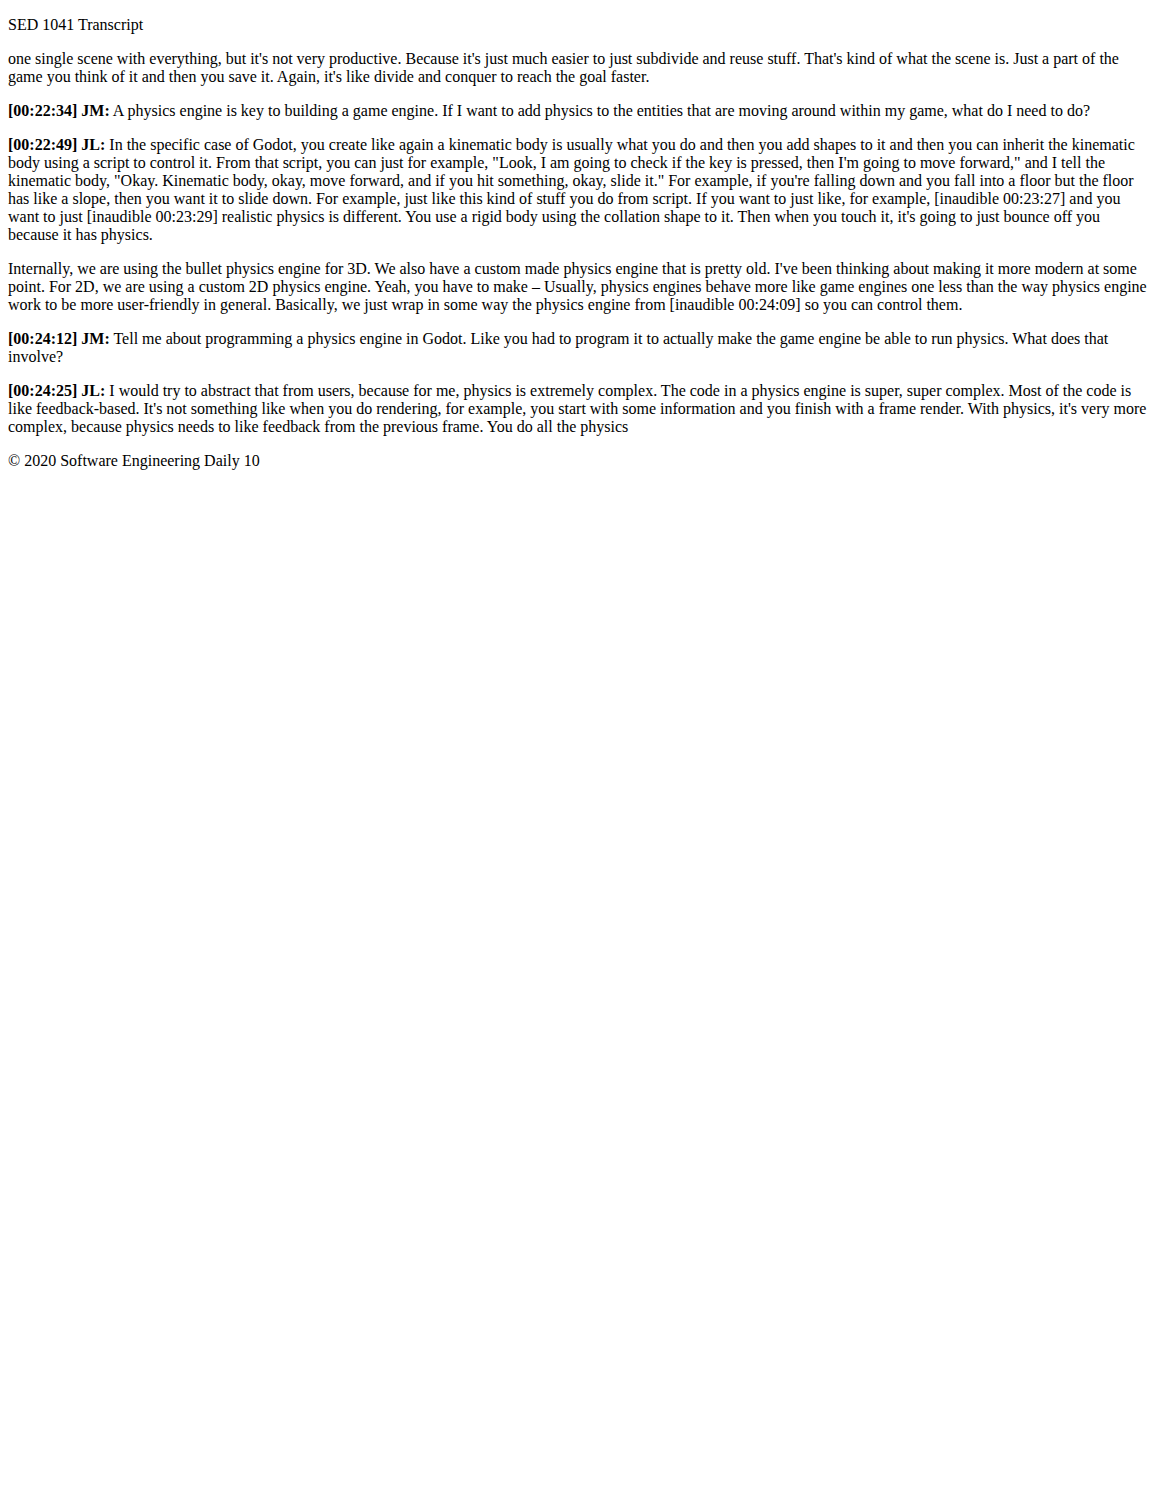SED 1041 Transcript
one single scene with everything, but it's not very productive. Because it's just much easier to just subdivide and reuse stuff. That's kind of what the scene is. Just a part of the game you think of it and then you save it. Again, it's like divide and conquer to reach the goal faster.
[00:22:34] JM: A physics engine is key to building a game engine. If I want to add physics to the entities that are moving around within my game, what do I need to do?
[00:22:49] JL: In the specific case of Godot, you create like again a kinematic body is usually what you do and then you add shapes to it and then you can inherit the kinematic body using a script to control it. From that script, you can just for example, "Look, I am going to check if the key is pressed, then I'm going to move forward," and I tell the kinematic body, "Okay. Kinematic body, okay, move forward, and if you hit something, okay, slide it." For example, if you're falling down and you fall into a floor but the floor has like a slope, then you want it to slide down. For example, just like this kind of stuff you do from script. If you want to just like, for example, [inaudible 00:23:27] and you want to just [inaudible 00:23:29] realistic physics is different. You use a rigid body using the collation shape to it. Then when you touch it, it's going to just bounce off you because it has physics.
Internally, we are using the bullet physics engine for 3D. We also have a custom made physics engine that is pretty old. I've been thinking about making it more modern at some point. For 2D, we are using a custom 2D physics engine. Yeah, you have to make – Usually, physics engines behave more like game engines one less than the way physics engine work to be more user-friendly in general. Basically, we just wrap in some way the physics engine from [inaudible 00:24:09] so you can control them.
[00:24:12] JM: Tell me about programming a physics engine in Godot. Like you had to program it to actually make the game engine be able to run physics. What does that involve?
[00:24:25] JL: I would try to abstract that from users, because for me, physics is extremely complex. The code in a physics engine is super, super complex. Most of the code is like feedback-based. It's not something like when you do rendering, for example, you start with some information and you finish with a frame render. With physics, it's very more complex, because physics needs to like feedback from the previous frame. You do all the physics
© 2020 Software Engineering Daily 10